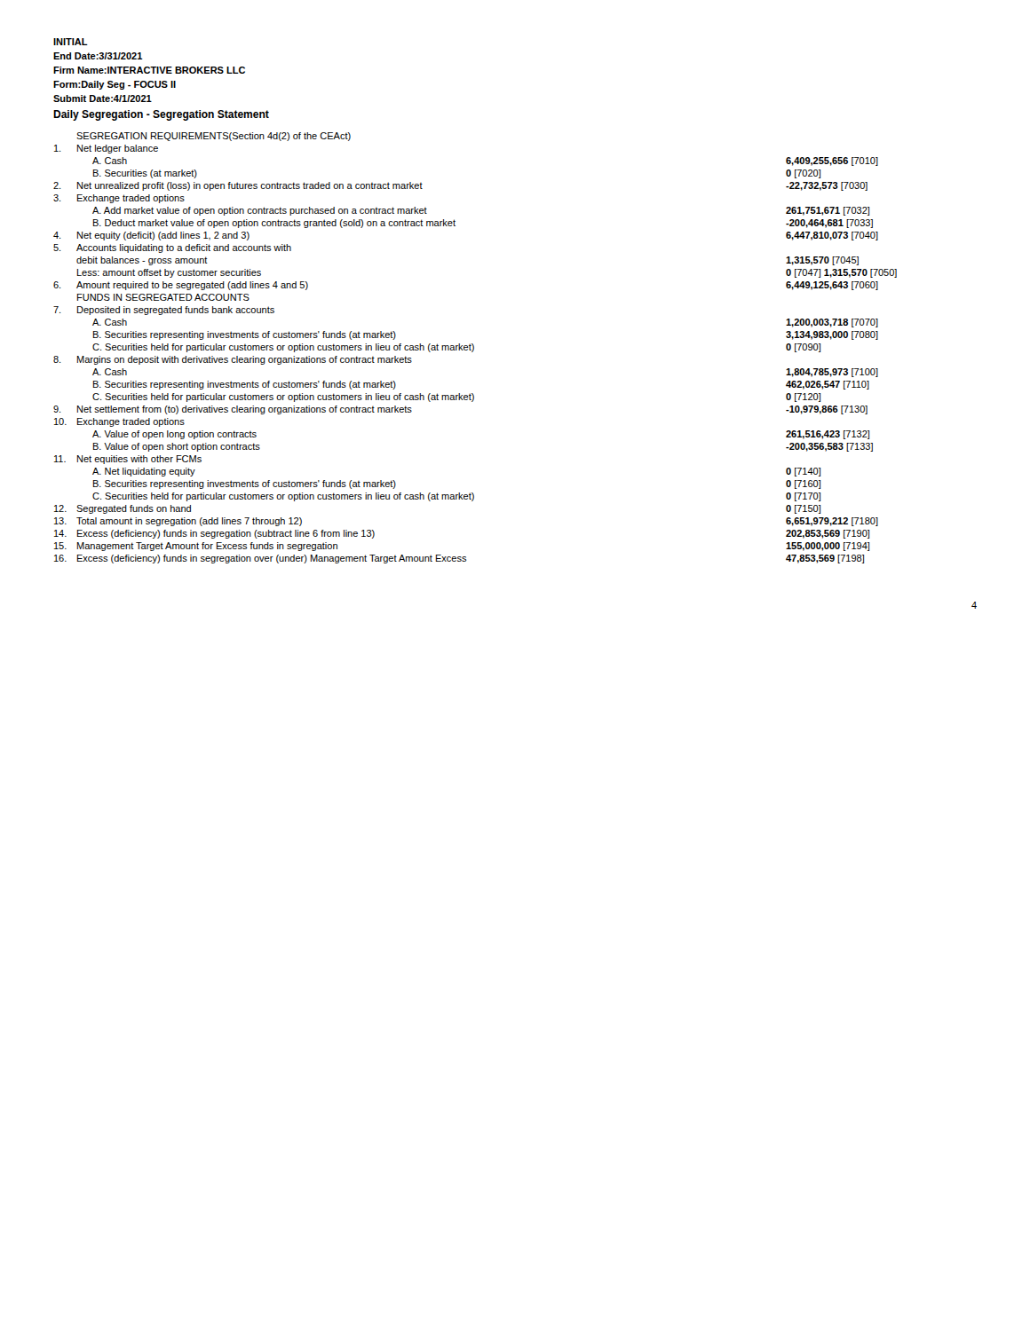INITIAL
End Date:3/31/2021
Firm Name:INTERACTIVE BROKERS LLC
Form:Daily Seg - FOCUS II
Submit Date:4/1/2021
Daily Segregation - Segregation Statement
| | SEGREGATION REQUIREMENTS(Section 4d(2) of the CEAct) | |
| 1. | Net ledger balance | |
| | A. Cash | 6,409,255,656 [7010] |
| | B. Securities (at market) | 0 [7020] |
| 2. | Net unrealized profit (loss) in open futures contracts traded on a contract market | -22,732,573 [7030] |
| 3. | Exchange traded options | |
| | A. Add market value of open option contracts purchased on a contract market | 261,751,671 [7032] |
| | B. Deduct market value of open option contracts granted (sold) on a contract market | -200,464,681 [7033] |
| 4. | Net equity (deficit) (add lines 1, 2 and 3) | 6,447,810,073 [7040] |
| 5. | Accounts liquidating to a deficit and accounts with | |
| | debit balances - gross amount | 1,315,570 [7045] |
| | Less: amount offset by customer securities | 0 [7047] 1,315,570 [7050] |
| 6. | Amount required to be segregated (add lines 4 and 5) | 6,449,125,643 [7060] |
| | FUNDS IN SEGREGATED ACCOUNTS | |
| 7. | Deposited in segregated funds bank accounts | |
| | A. Cash | 1,200,003,718 [7070] |
| | B. Securities representing investments of customers' funds (at market) | 3,134,983,000 [7080] |
| | C. Securities held for particular customers or option customers in lieu of cash (at market) | 0 [7090] |
| 8. | Margins on deposit with derivatives clearing organizations of contract markets | |
| | A. Cash | 1,804,785,973 [7100] |
| | B. Securities representing investments of customers' funds (at market) | 462,026,547 [7110] |
| | C. Securities held for particular customers or option customers in lieu of cash (at market) | 0 [7120] |
| 9. | Net settlement from (to) derivatives clearing organizations of contract markets | -10,979,866 [7130] |
| 10. | Exchange traded options | |
| | A. Value of open long option contracts | 261,516,423 [7132] |
| | B. Value of open short option contracts | -200,356,583 [7133] |
| 11. | Net equities with other FCMs | |
| | A. Net liquidating equity | 0 [7140] |
| | B. Securities representing investments of customers' funds (at market) | 0 [7160] |
| | C. Securities held for particular customers or option customers in lieu of cash (at market) | 0 [7170] |
| 12. | Segregated funds on hand | 0 [7150] |
| 13. | Total amount in segregation (add lines 7 through 12) | 6,651,979,212 [7180] |
| 14. | Excess (deficiency) funds in segregation (subtract line 6 from line 13) | 202,853,569 [7190] |
| 15. | Management Target Amount for Excess funds in segregation | 155,000,000 [7194] |
| 16. | Excess (deficiency) funds in segregation over (under) Management Target Amount Excess | 47,853,569 [7198] |
4